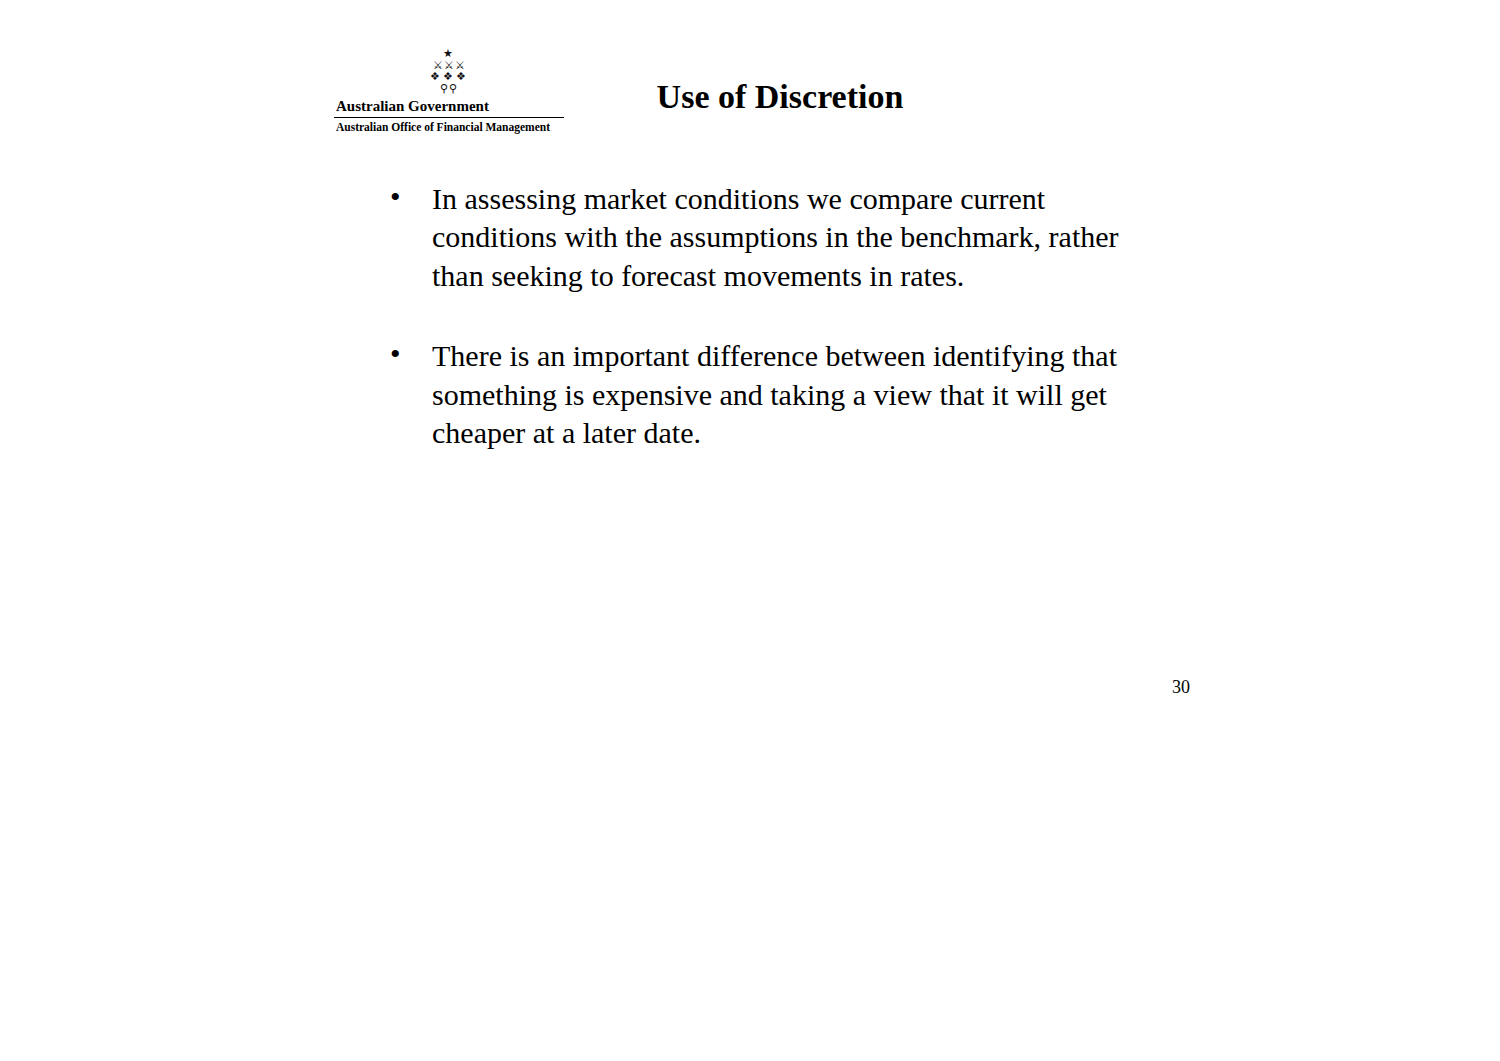★
⚔⚔⚔
❖❖❖
⚲⚲
Australian Government
Australian Office of Financial Management
Use of Discretion
In assessing market conditions we compare current conditions with the assumptions in the benchmark, rather than seeking to forecast movements in rates.
There is an important difference between identifying that something is expensive and taking a view that it will get cheaper at a later date.
30